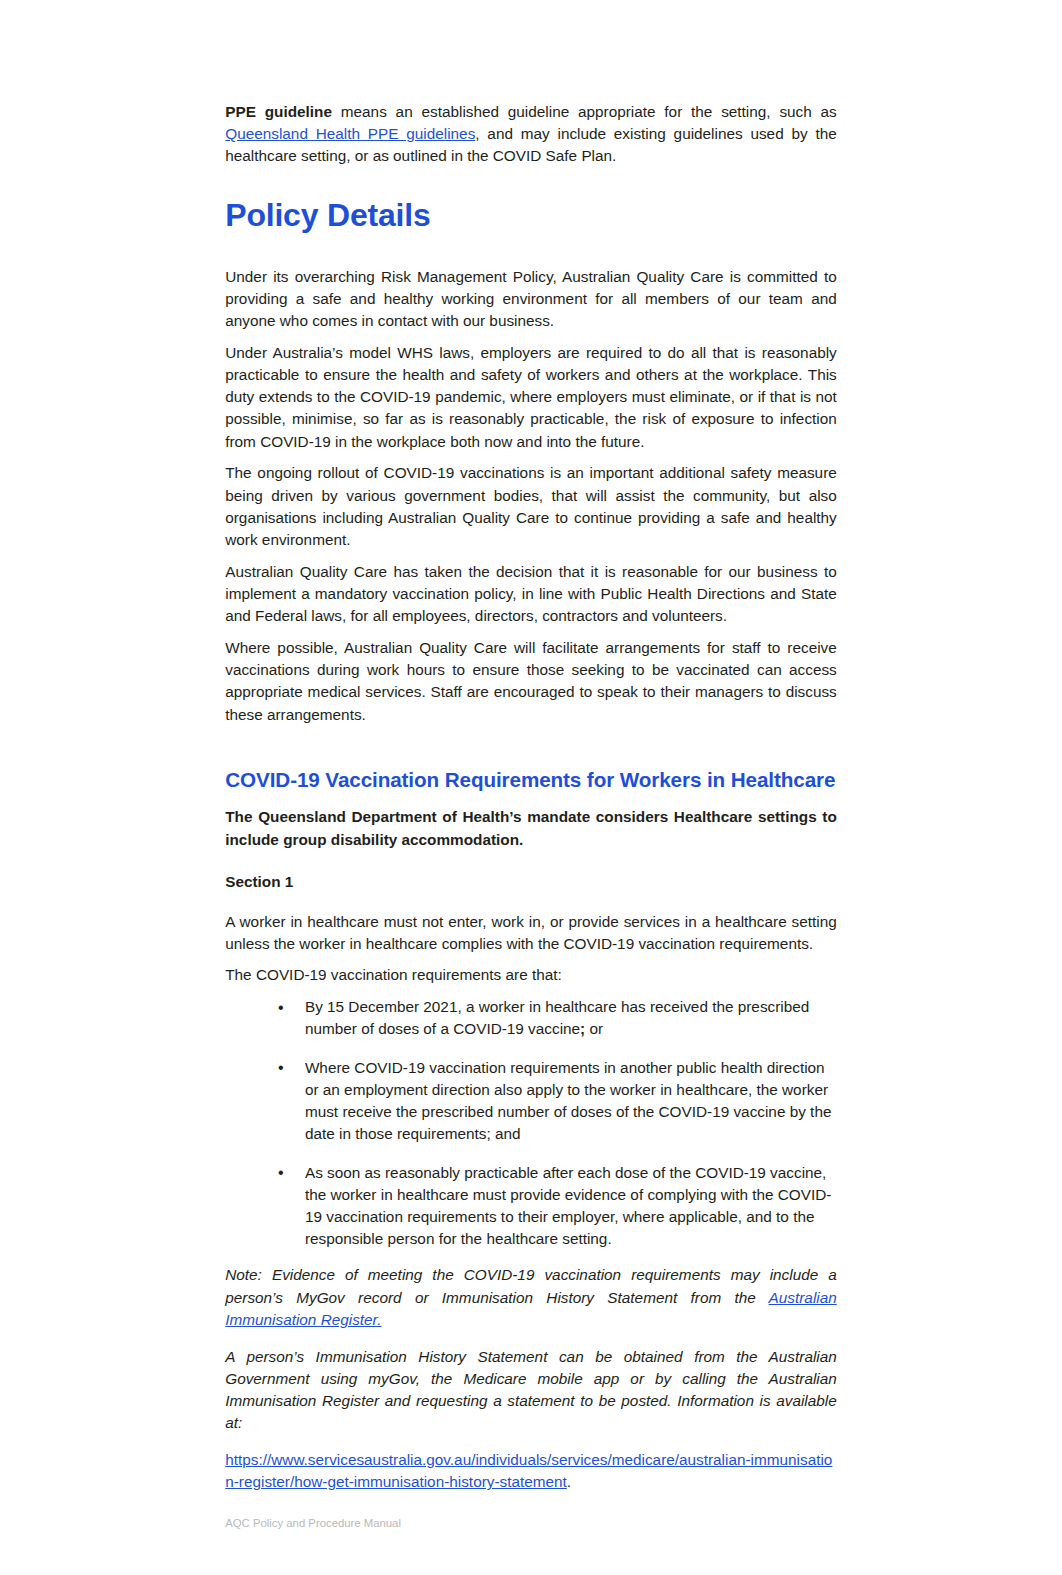PPE guideline means an established guideline appropriate for the setting, such as Queensland Health PPE guidelines, and may include existing guidelines used by the healthcare setting, or as outlined in the COVID Safe Plan.
Policy Details
Under its overarching Risk Management Policy, Australian Quality Care is committed to providing a safe and healthy working environment for all members of our team and anyone who comes in contact with our business.
Under Australia’s model WHS laws, employers are required to do all that is reasonably practicable to ensure the health and safety of workers and others at the workplace. This duty extends to the COVID-19 pandemic, where employers must eliminate, or if that is not possible, minimise, so far as is reasonably practicable, the risk of exposure to infection from COVID-19 in the workplace both now and into the future.
The ongoing rollout of COVID-19 vaccinations is an important additional safety measure being driven by various government bodies, that will assist the community, but also organisations including Australian Quality Care to continue providing a safe and healthy work environment.
Australian Quality Care has taken the decision that it is reasonable for our business to implement a mandatory vaccination policy, in line with Public Health Directions and State and Federal laws, for all employees, directors, contractors and volunteers.
Where possible, Australian Quality Care will facilitate arrangements for staff to receive vaccinations during work hours to ensure those seeking to be vaccinated can access appropriate medical services. Staff are encouraged to speak to their managers to discuss these arrangements.
COVID-19 Vaccination Requirements for Workers in Healthcare
The Queensland Department of Health’s mandate considers Healthcare settings to include group disability accommodation.
Section 1
A worker in healthcare must not enter, work in, or provide services in a healthcare setting unless the worker in healthcare complies with the COVID-19 vaccination requirements.
The COVID-19 vaccination requirements are that:
By 15 December 2021, a worker in healthcare has received the prescribed number of doses of a COVID-19 vaccine; or
Where COVID-19 vaccination requirements in another public health direction or an employment direction also apply to the worker in healthcare, the worker must receive the prescribed number of doses of the COVID-19 vaccine by the date in those requirements; and
As soon as reasonably practicable after each dose of the COVID-19 vaccine, the worker in healthcare must provide evidence of complying with the COVID-19 vaccination requirements to their employer, where applicable, and to the responsible person for the healthcare setting.
Note: Evidence of meeting the COVID-19 vaccination requirements may include a person’s MyGov record or Immunisation History Statement from the Australian Immunisation Register.
A person’s Immunisation History Statement can be obtained from the Australian Government using myGov, the Medicare mobile app or by calling the Australian Immunisation Register and requesting a statement to be posted. Information is available at:
https://www.servicesaustralia.gov.au/individuals/services/medicare/australian-immunisation-register/how-get-immunisation-history-statement.
AQC Policy and Procedure Manual